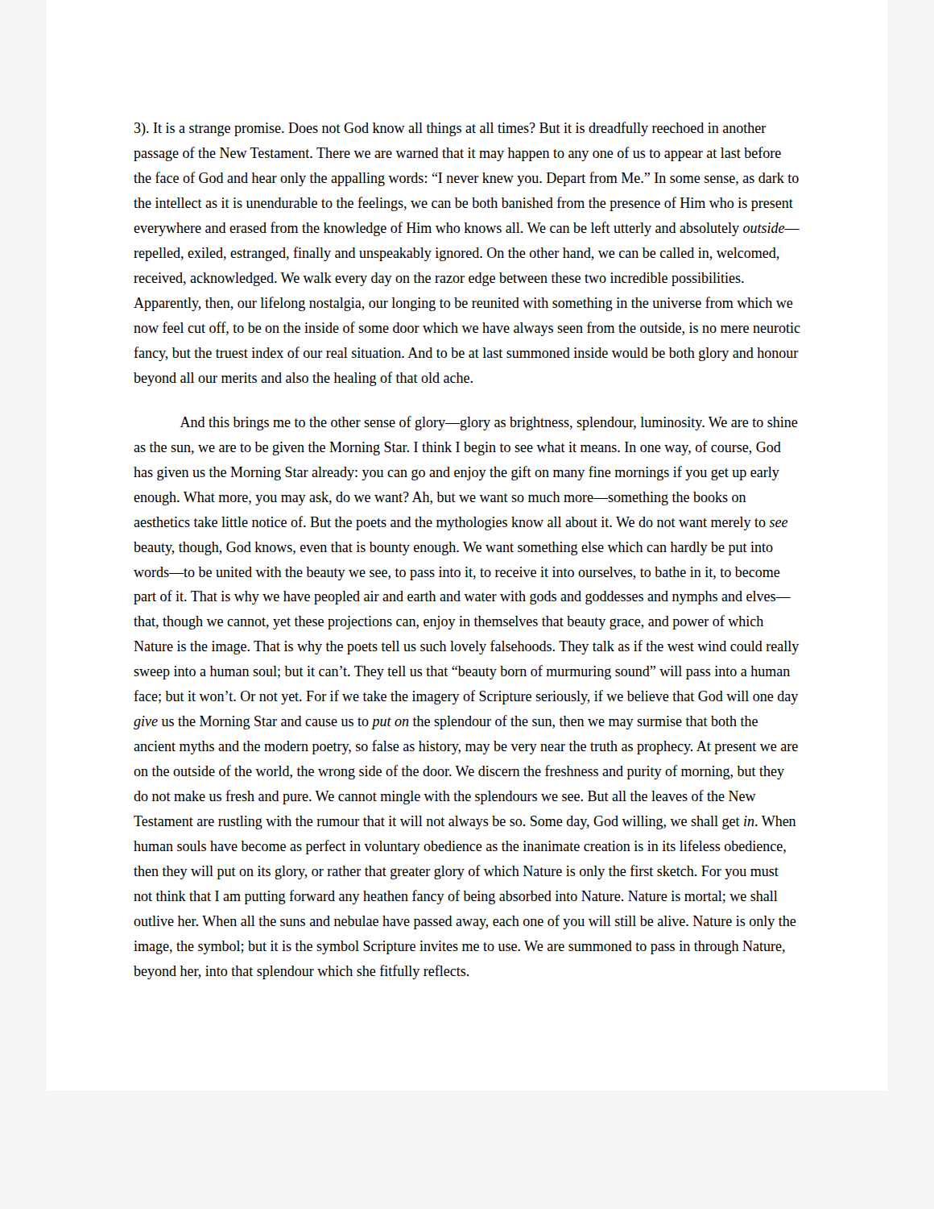3). It is a strange promise. Does not God know all things at all times? But it is dreadfully reechoed in another passage of the New Testament. There we are warned that it may happen to any one of us to appear at last before the face of God and hear only the appalling words: “I never knew you. Depart from Me.” In some sense, as dark to the intellect as it is unendurable to the feelings, we can be both banished from the presence of Him who is present everywhere and erased from the knowledge of Him who knows all. We can be left utterly and absolutely outside—repelled, exiled, estranged, finally and unspeakably ignored. On the other hand, we can be called in, welcomed, received, acknowledged. We walk every day on the razor edge between these two incredible possibilities. Apparently, then, our lifelong nostalgia, our longing to be reunited with something in the universe from which we now feel cut off, to be on the inside of some door which we have always seen from the outside, is no mere neurotic fancy, but the truest index of our real situation. And to be at last summoned inside would be both glory and honour beyond all our merits and also the healing of that old ache.
And this brings me to the other sense of glory—glory as brightness, splendour, luminosity. We are to shine as the sun, we are to be given the Morning Star. I think I begin to see what it means. In one way, of course, God has given us the Morning Star already: you can go and enjoy the gift on many fine mornings if you get up early enough. What more, you may ask, do we want? Ah, but we want so much more—something the books on aesthetics take little notice of. But the poets and the mythologies know all about it. We do not want merely to see beauty, though, God knows, even that is bounty enough. We want something else which can hardly be put into words—to be united with the beauty we see, to pass into it, to receive it into ourselves, to bathe in it, to become part of it. That is why we have peopled air and earth and water with gods and goddesses and nymphs and elves—that, though we cannot, yet these projections can, enjoy in themselves that beauty grace, and power of which Nature is the image. That is why the poets tell us such lovely falsehoods. They talk as if the west wind could really sweep into a human soul; but it can’t. They tell us that “beauty born of murmuring sound” will pass into a human face; but it won’t. Or not yet. For if we take the imagery of Scripture seriously, if we believe that God will one day give us the Morning Star and cause us to put on the splendour of the sun, then we may surmise that both the ancient myths and the modern poetry, so false as history, may be very near the truth as prophecy. At present we are on the outside of the world, the wrong side of the door. We discern the freshness and purity of morning, but they do not make us fresh and pure. We cannot mingle with the splendours we see. But all the leaves of the New Testament are rustling with the rumour that it will not always be so. Some day, God willing, we shall get in. When human souls have become as perfect in voluntary obedience as the inanimate creation is in its lifeless obedience, then they will put on its glory, or rather that greater glory of which Nature is only the first sketch. For you must not think that I am putting forward any heathen fancy of being absorbed into Nature. Nature is mortal; we shall outlive her. When all the suns and nebulae have passed away, each one of you will still be alive. Nature is only the image, the symbol; but it is the symbol Scripture invites me to use. We are summoned to pass in through Nature, beyond her, into that splendour which she fitfully reflects.